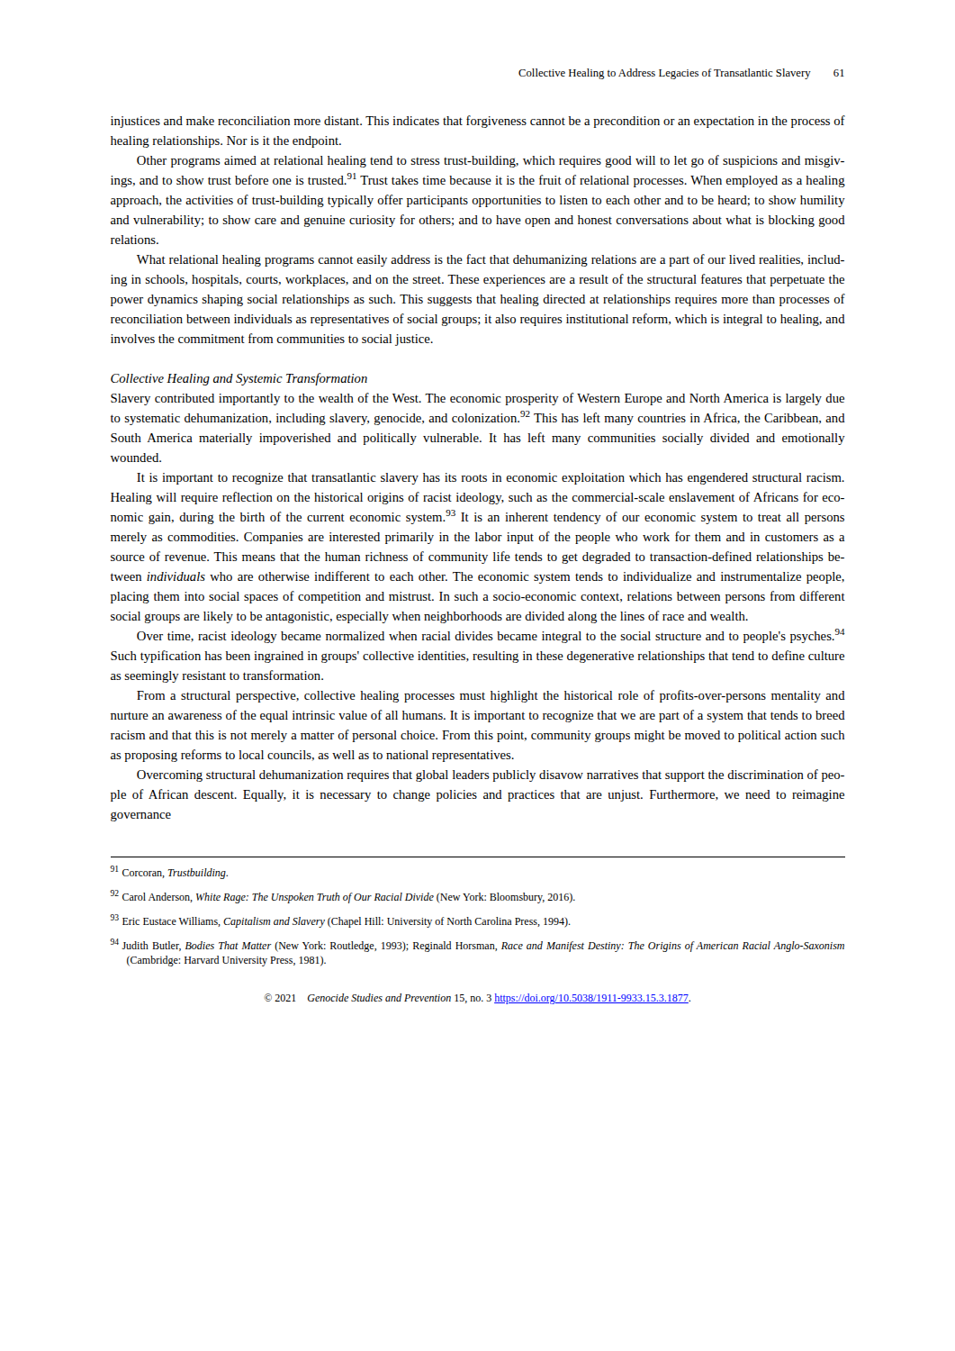Collective Healing to Address Legacies of Transatlantic Slavery 61
injustices and make reconciliation more distant. This indicates that forgiveness cannot be a precondition or an expectation in the process of healing relationships. Nor is it the endpoint.
Other programs aimed at relational healing tend to stress trust-building, which requires good will to let go of suspicions and misgivings, and to show trust before one is trusted.91 Trust takes time because it is the fruit of relational processes. When employed as a healing approach, the activities of trust-building typically offer participants opportunities to listen to each other and to be heard; to show humility and vulnerability; to show care and genuine curiosity for others; and to have open and honest conversations about what is blocking good relations.
What relational healing programs cannot easily address is the fact that dehumanizing relations are a part of our lived realities, including in schools, hospitals, courts, workplaces, and on the street. These experiences are a result of the structural features that perpetuate the power dynamics shaping social relationships as such. This suggests that healing directed at relationships requires more than processes of reconciliation between individuals as representatives of social groups; it also requires institutional reform, which is integral to healing, and involves the commitment from communities to social justice.
Collective Healing and Systemic Transformation
Slavery contributed importantly to the wealth of the West. The economic prosperity of Western Europe and North America is largely due to systematic dehumanization, including slavery, genocide, and colonization.92 This has left many countries in Africa, the Caribbean, and South America materially impoverished and politically vulnerable. It has left many communities socially divided and emotionally wounded.
It is important to recognize that transatlantic slavery has its roots in economic exploitation which has engendered structural racism. Healing will require reflection on the historical origins of racist ideology, such as the commercial-scale enslavement of Africans for economic gain, during the birth of the current economic system.93 It is an inherent tendency of our economic system to treat all persons merely as commodities. Companies are interested primarily in the labor input of the people who work for them and in customers as a source of revenue. This means that the human richness of community life tends to get degraded to transaction-defined relationships between individuals who are otherwise indifferent to each other. The economic system tends to individualize and instrumentalize people, placing them into social spaces of competition and mistrust. In such a socio-economic context, relations between persons from different social groups are likely to be antagonistic, especially when neighborhoods are divided along the lines of race and wealth.
Over time, racist ideology became normalized when racial divides became integral to the social structure and to people's psyches.94 Such typification has been ingrained in groups' collective identities, resulting in these degenerative relationships that tend to define culture as seemingly resistant to transformation.
From a structural perspective, collective healing processes must highlight the historical role of profits-over-persons mentality and nurture an awareness of the equal intrinsic value of all humans. It is important to recognize that we are part of a system that tends to breed racism and that this is not merely a matter of personal choice. From this point, community groups might be moved to political action such as proposing reforms to local councils, as well as to national representatives.
Overcoming structural dehumanization requires that global leaders publicly disavow narratives that support the discrimination of people of African descent. Equally, it is necessary to change policies and practices that are unjust. Furthermore, we need to reimagine governance
91 Corcoran, Trustbuilding.
92 Carol Anderson, White Rage: The Unspoken Truth of Our Racial Divide (New York: Bloomsbury, 2016).
93 Eric Eustace Williams, Capitalism and Slavery (Chapel Hill: University of North Carolina Press, 1994).
94 Judith Butler, Bodies That Matter (New York: Routledge, 1993); Reginald Horsman, Race and Manifest Destiny: The Origins of American Racial Anglo-Saxonism (Cambridge: Harvard University Press, 1981).
© 2021 Genocide Studies and Prevention 15, no. 3 https://doi.org/10.5038/1911-9933.15.3.1877.